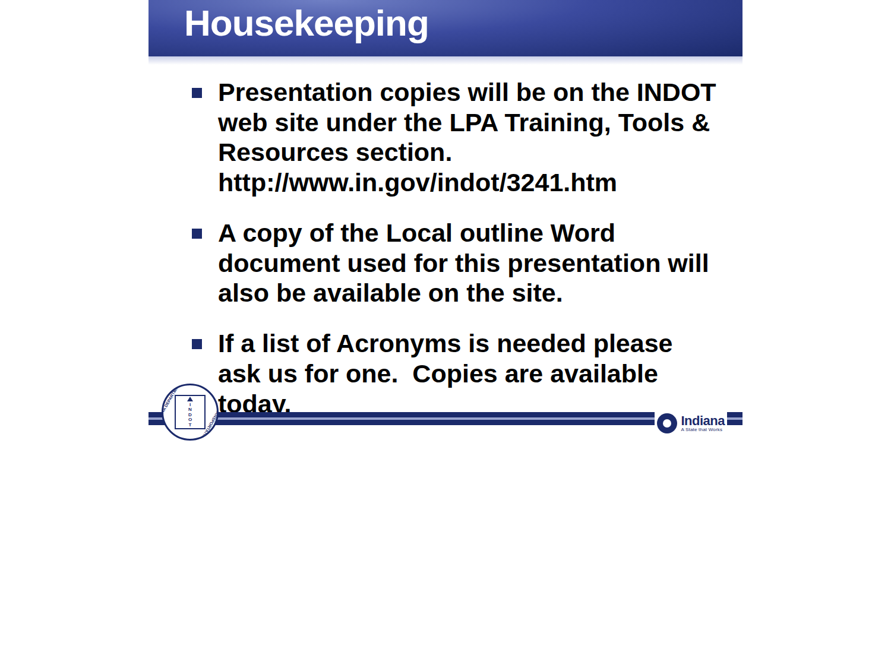Housekeeping
Presentation copies will be on the INDOT web site under the LPA Training, Tools & Resources section. http://www.in.gov/indot/3241.htm
A copy of the Local outline Word document used for this presentation will also be available on the site.
If a list of Acronyms is needed please ask us for one. Copies are available today.
INDIANA DEPARTMENT OF TRANSPORTATION
I
N
D
O
T
Indiana A State that Works